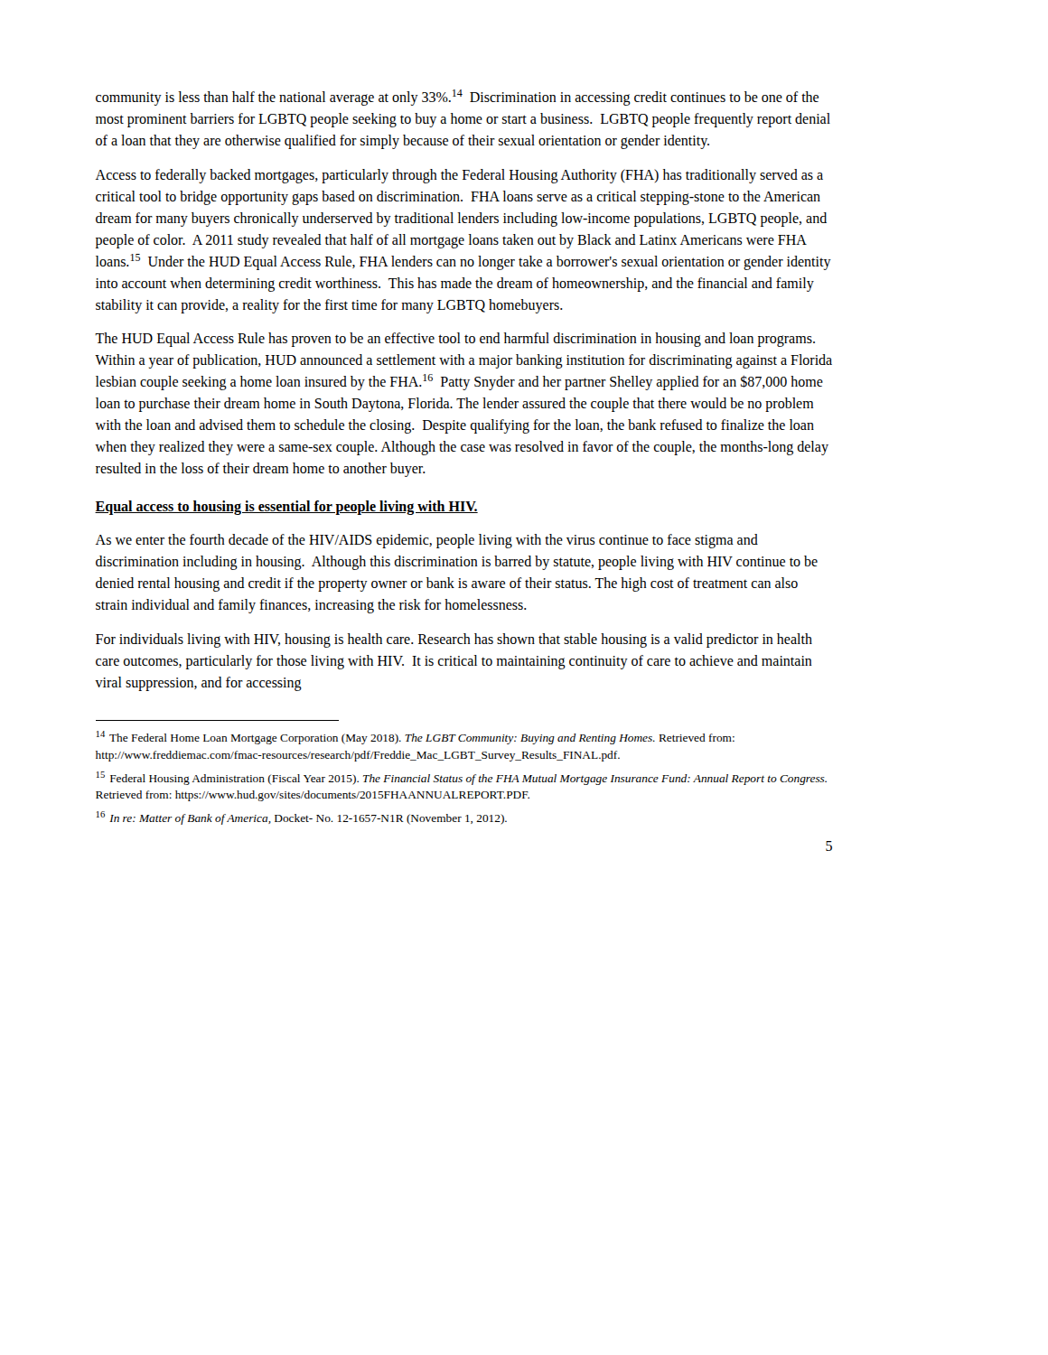community is less than half the national average at only 33%.14 Discrimination in accessing credit continues to be one of the most prominent barriers for LGBTQ people seeking to buy a home or start a business. LGBTQ people frequently report denial of a loan that they are otherwise qualified for simply because of their sexual orientation or gender identity.
Access to federally backed mortgages, particularly through the Federal Housing Authority (FHA) has traditionally served as a critical tool to bridge opportunity gaps based on discrimination. FHA loans serve as a critical stepping-stone to the American dream for many buyers chronically underserved by traditional lenders including low-income populations, LGBTQ people, and people of color. A 2011 study revealed that half of all mortgage loans taken out by Black and Latinx Americans were FHA loans.15 Under the HUD Equal Access Rule, FHA lenders can no longer take a borrower's sexual orientation or gender identity into account when determining credit worthiness. This has made the dream of homeownership, and the financial and family stability it can provide, a reality for the first time for many LGBTQ homebuyers.
The HUD Equal Access Rule has proven to be an effective tool to end harmful discrimination in housing and loan programs. Within a year of publication, HUD announced a settlement with a major banking institution for discriminating against a Florida lesbian couple seeking a home loan insured by the FHA.16 Patty Snyder and her partner Shelley applied for an $87,000 home loan to purchase their dream home in South Daytona, Florida. The lender assured the couple that there would be no problem with the loan and advised them to schedule the closing. Despite qualifying for the loan, the bank refused to finalize the loan when they realized they were a same-sex couple. Although the case was resolved in favor of the couple, the months-long delay resulted in the loss of their dream home to another buyer.
Equal access to housing is essential for people living with HIV.
As we enter the fourth decade of the HIV/AIDS epidemic, people living with the virus continue to face stigma and discrimination including in housing. Although this discrimination is barred by statute, people living with HIV continue to be denied rental housing and credit if the property owner or bank is aware of their status. The high cost of treatment can also strain individual and family finances, increasing the risk for homelessness.
For individuals living with HIV, housing is health care. Research has shown that stable housing is a valid predictor in health care outcomes, particularly for those living with HIV. It is critical to maintaining continuity of care to achieve and maintain viral suppression, and for accessing
14 The Federal Home Loan Mortgage Corporation (May 2018). The LGBT Community: Buying and Renting Homes. Retrieved from: http://www.freddiemac.com/fmac-resources/research/pdf/Freddie_Mac_LGBT_Survey_Results_FINAL.pdf.
15 Federal Housing Administration (Fiscal Year 2015). The Financial Status of the FHA Mutual Mortgage Insurance Fund: Annual Report to Congress. Retrieved from: https://www.hud.gov/sites/documents/2015FHAANNUALREPORT.PDF.
16 In re: Matter of Bank of America, Docket- No. 12-1657-N1R (November 1, 2012).
5